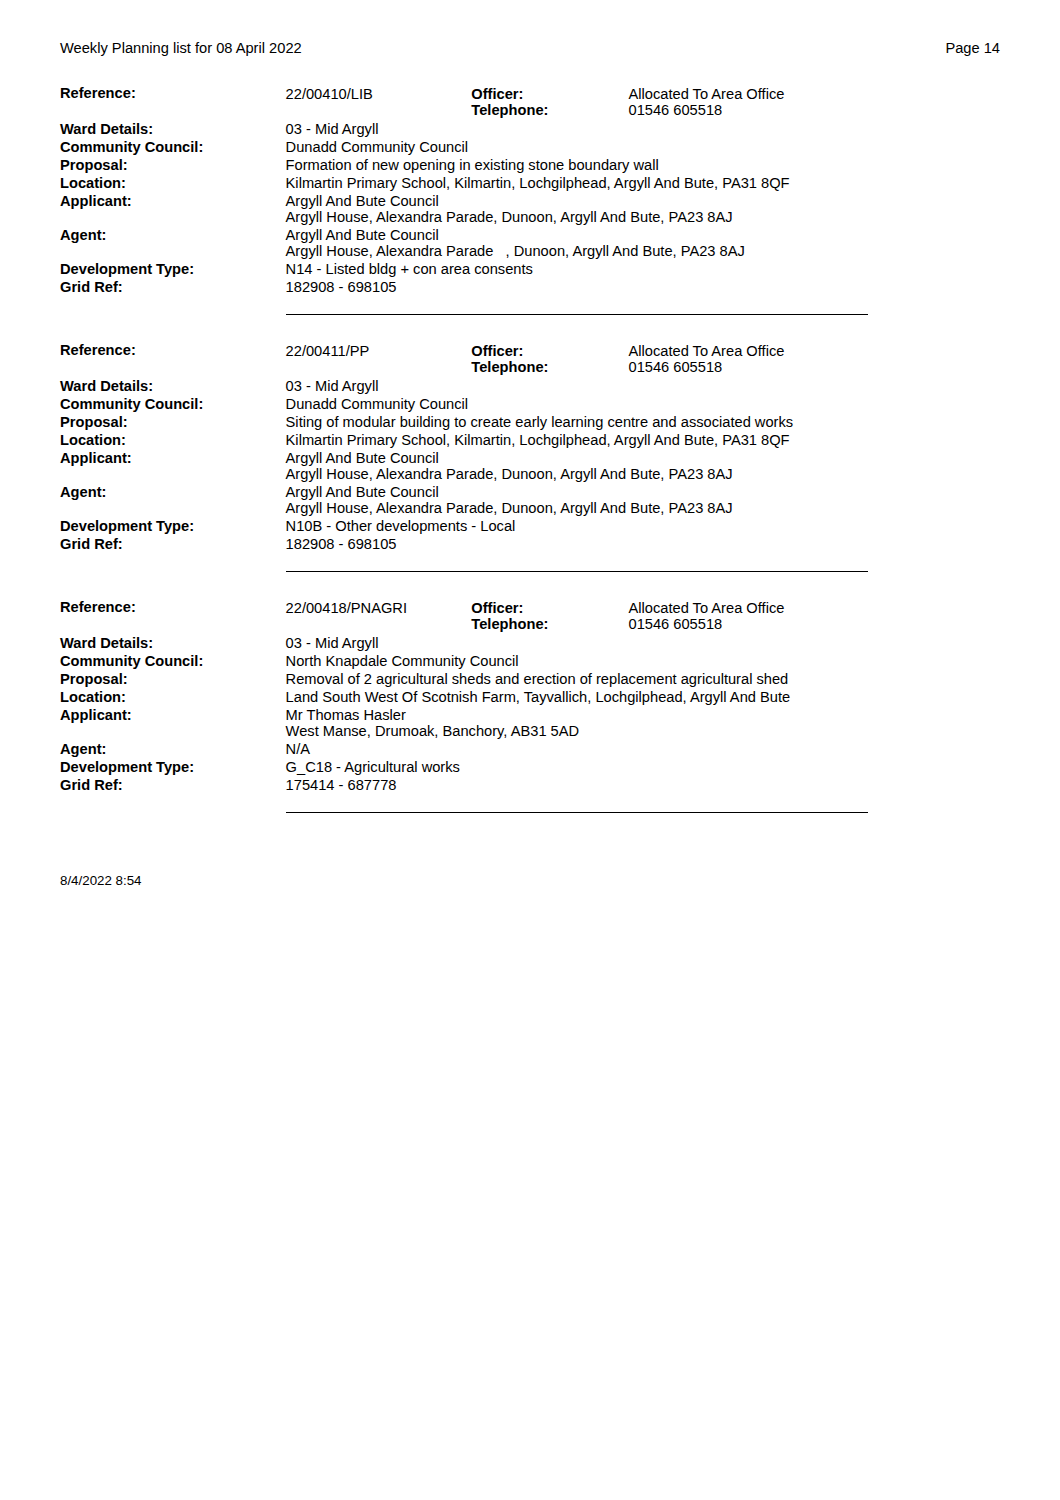Weekly Planning list for 08 April 2022
Page 14
| Reference: | / 22/00410/LIB / Officer: Telephone: / Allocated To Area Office 01546 605518 / |
| Ward Details: | 03 - Mid Argyll |
| Community Council: | Dunadd Community Council |
| Proposal: | Formation of new opening in existing stone boundary wall |
| Location: | Kilmartin Primary School, Kilmartin, Lochgilphead, Argyll And Bute, PA31 8QF |
| Applicant: | Argyll And Bute Council Argyll House, Alexandra Parade, Dunoon, Argyll And Bute, PA23 8AJ |
| Agent: | Argyll And Bute Council Argyll House, Alexandra Parade , Dunoon, Argyll And Bute, PA23 8AJ |
| Development Type: | N14 - Listed bldg + con area consents |
| Grid Ref: | 182908 - 698105 |
| Reference: | / 22/00411/PP / Officer: Telephone: / Allocated To Area Office 01546 605518 / |
| Ward Details: | 03 - Mid Argyll |
| Community Council: | Dunadd Community Council |
| Proposal: | Siting of modular building to create early learning centre and associated works |
| Location: | Kilmartin Primary School, Kilmartin, Lochgilphead, Argyll And Bute, PA31 8QF |
| Applicant: | Argyll And Bute Council Argyll House, Alexandra Parade, Dunoon, Argyll And Bute, PA23 8AJ |
| Agent: | Argyll And Bute Council Argyll House, Alexandra Parade, Dunoon, Argyll And Bute, PA23 8AJ |
| Development Type: | N10B - Other developments - Local |
| Grid Ref: | 182908 - 698105 |
| Reference: | / 22/00418/PNAGRI / Officer: Telephone: / Allocated To Area Office 01546 605518 / |
| Ward Details: | 03 - Mid Argyll |
| Community Council: | North Knapdale Community Council |
| Proposal: | Removal of 2 agricultural sheds and erection of replacement agricultural shed |
| Location: | Land South West Of Scotnish Farm, Tayvallich, Lochgilphead, Argyll And Bute |
| Applicant: | Mr Thomas Hasler West Manse, Drumoak, Banchory, AB31 5AD |
| Agent: | N/A |
| Development Type: | G_C18 - Agricultural works |
| Grid Ref: | 175414 - 687778 |
8/4/2022 8:54